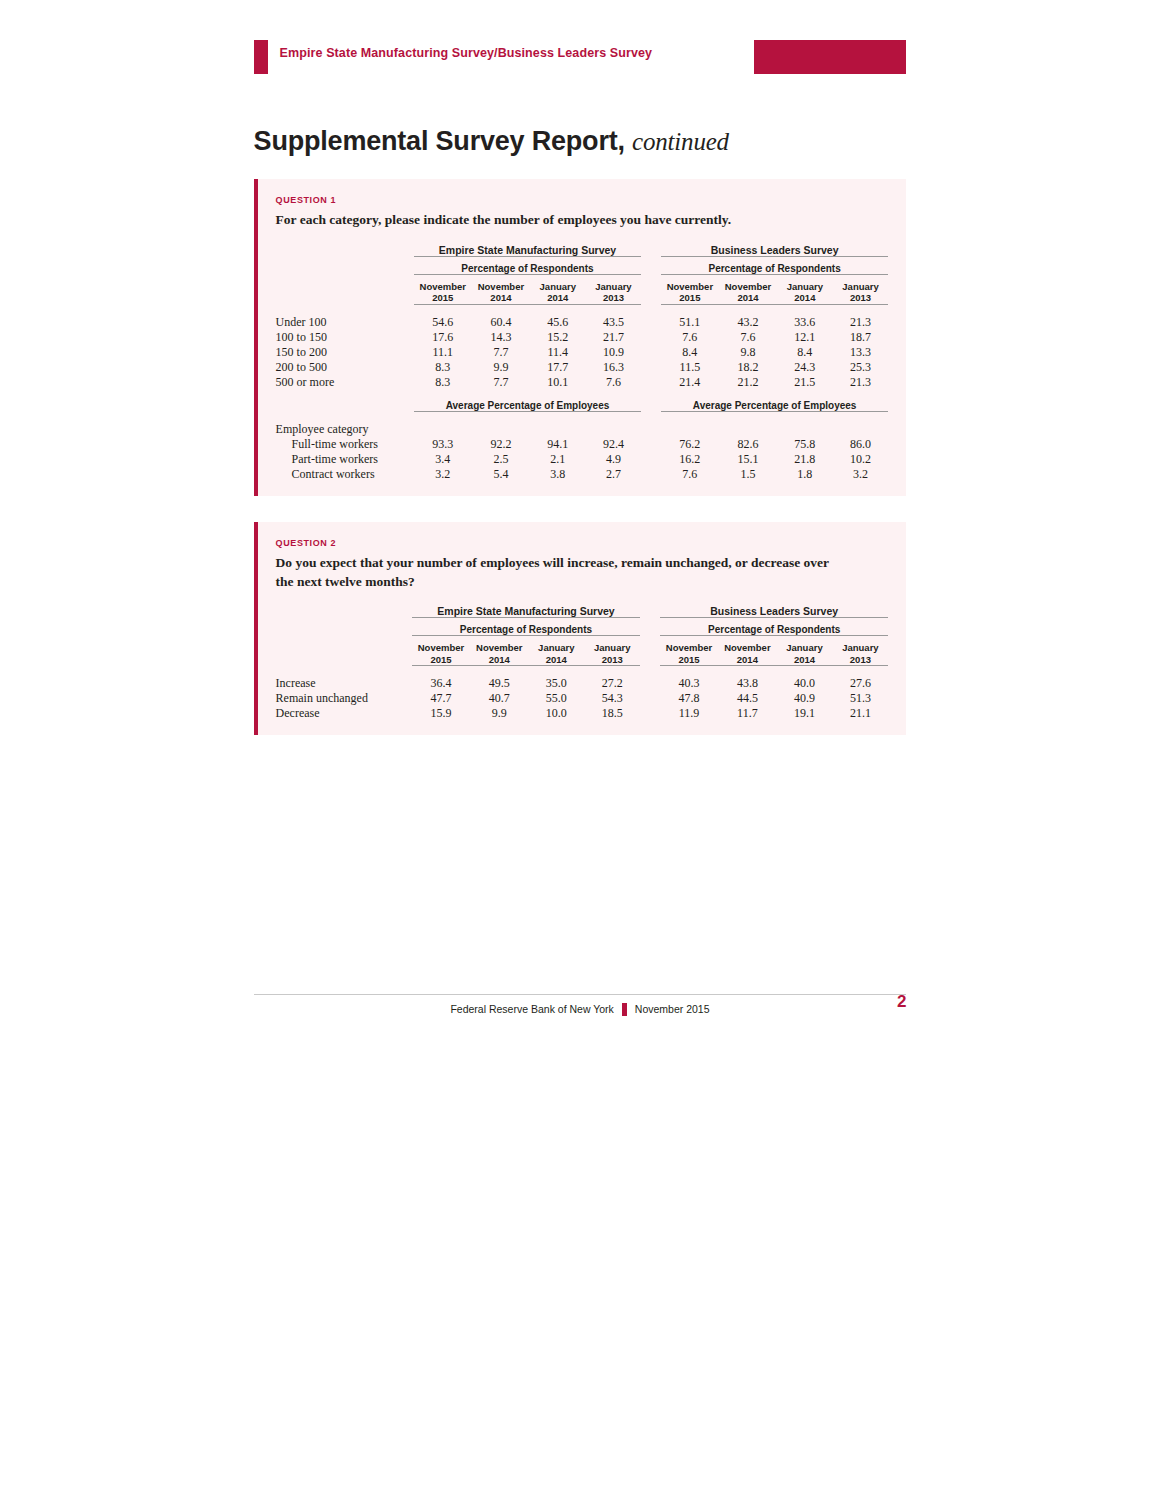Empire State Manufacturing Survey/Business Leaders Survey
Supplemental Survey Report, continued
QUESTION 1
For each category, please indicate the number of employees you have currently.
| | Empire State Manufacturing Survey | | Business Leaders Survey |
| | Percentage of Respondents | | Percentage of Respondents |
| | November 2015 | November 2014 | January 2014 | January 2013 | | November 2015 | November 2014 | January 2014 | January 2013 |
| Under 100 | 54.6 | 60.4 | 45.6 | 43.5 | | 51.1 | 43.2 | 33.6 | 21.3 |
| 100 to 150 | 17.6 | 14.3 | 15.2 | 21.7 | | 7.6 | 7.6 | 12.1 | 18.7 |
| 150 to 200 | 11.1 | 7.7 | 11.4 | 10.9 | | 8.4 | 9.8 | 8.4 | 13.3 |
| 200 to 500 | 8.3 | 9.9 | 17.7 | 16.3 | | 11.5 | 18.2 | 24.3 | 25.3 |
| 500 or more | 8.3 | 7.7 | 10.1 | 7.6 | | 21.4 | 21.2 | 21.5 | 21.3 |
| | Average Percentage of Employees | | Average Percentage of Employees |
| Employee category | |
| Full-time workers | 93.3 | 92.2 | 94.1 | 92.4 | | 76.2 | 82.6 | 75.8 | 86.0 |
| Part-time workers | 3.4 | 2.5 | 2.1 | 4.9 | | 16.2 | 15.1 | 21.8 | 10.2 |
| Contract workers | 3.2 | 5.4 | 3.8 | 2.7 | | 7.6 | 1.5 | 1.8 | 3.2 |
QUESTION 2
Do you expect that your number of employees will increase, remain unchanged, or decrease over
the next twelve months?
| | Empire State Manufacturing Survey | | Business Leaders Survey |
| | Percentage of Respondents | | Percentage of Respondents |
| | November 2015 | November 2014 | January 2014 | January 2013 | | November 2015 | November 2014 | January 2014 | January 2013 |
| Increase | 36.4 | 49.5 | 35.0 | 27.2 | | 40.3 | 43.8 | 40.0 | 27.6 |
| Remain unchanged | 47.7 | 40.7 | 55.0 | 54.3 | | 47.8 | 44.5 | 40.9 | 51.3 |
| Decrease | 15.9 | 9.9 | 10.0 | 18.5 | | 11.9 | 11.7 | 19.1 | 21.1 |
Federal Reserve Bank of New York November 2015 2